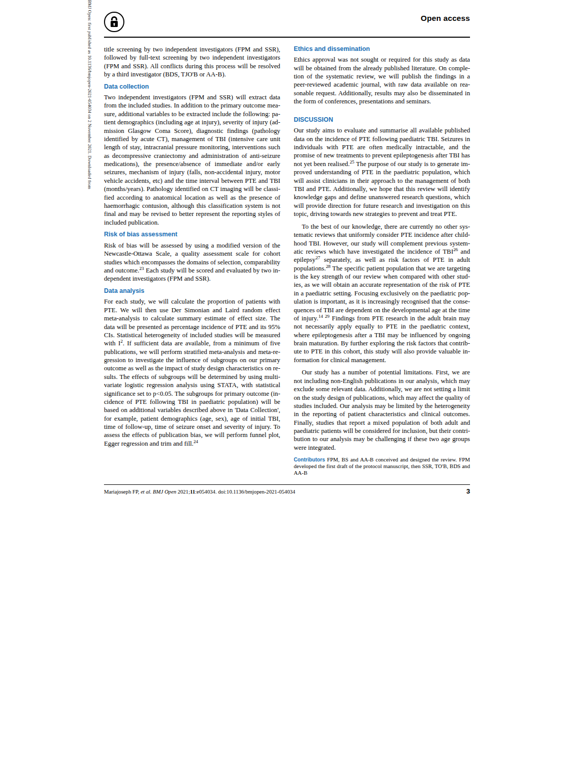BMJ Open: first published as 10.1136/bmjopen-2021-054034 on 2 November 2021. Downloaded from
http://bmjopen.bmj.com/ on June 29, 2022 by guest. Protected by copyright.
Open access
title screening by two independent investigators (FPM and SSR), followed by full-text screening by two independent investigators (FPM and SSR). All conflicts during this process will be resolved by a third investigator (BDS, TJO'B or AA-B).
Data collection
Two independent investigators (FPM and SSR) will extract data from the included studies. In addition to the primary outcome measure, additional variables to be extracted include the following: patient demographics (including age at injury), severity of injury (admission Glasgow Coma Score), diagnostic findings (pathology identified by acute CT), management of TBI (intensive care unit length of stay, intracranial pressure monitoring, interventions such as decompressive craniectomy and administration of anti-seizure medications), the presence/absence of immediate and/or early seizures, mechanism of injury (falls, non-accidental injury, motor vehicle accidents, etc) and the time interval between PTE and TBI (months/years). Pathology identified on CT imaging will be classified according to anatomical location as well as the presence of haemorrhagic contusion, although this classification system is not final and may be revised to better represent the reporting styles of included publication.
Risk of bias assessment
Risk of bias will be assessed by using a modified version of the Newcastle-Ottawa Scale, a quality assessment scale for cohort studies which encompasses the domains of selection, comparability and outcome.23 Each study will be scored and evaluated by two independent investigators (FPM and SSR).
Data analysis
For each study, we will calculate the proportion of patients with PTE. We will then use Der Simonian and Laird random effect meta-analysis to calculate summary estimate of effect size. The data will be presented as percentage incidence of PTE and its 95% CIs. Statistical heterogeneity of included studies will be measured with I2. If sufficient data are available, from a minimum of five publications, we will perform stratified meta-analysis and meta-regression to investigate the influence of subgroups on our primary outcome as well as the impact of study design characteristics on results. The effects of subgroups will be determined by using multivariate logistic regression analysis using STATA, with statistical significance set to p<0.05. The subgroups for primary outcome (incidence of PTE following TBI in paediatric population) will be based on additional variables described above in 'Data Collection', for example, patient demographics (age, sex), age of initial TBI, time of follow-up, time of seizure onset and severity of injury. To assess the effects of publication bias, we will perform funnel plot, Egger regression and trim and fill.24
Ethics and dissemination
Ethics approval was not sought or required for this study as data will be obtained from the already published literature. On completion of the systematic review, we will publish the findings in a peer-reviewed academic journal, with raw data available on reasonable request. Additionally, results may also be disseminated in the form of conferences, presentations and seminars.
DISCUSSION
Our study aims to evaluate and summarise all available published data on the incidence of PTE following paediatric TBI. Seizures in individuals with PTE are often medically intractable, and the promise of new treatments to prevent epileptogenesis after TBI has not yet been realised.25 The purpose of our study is to generate improved understanding of PTE in the paediatric population, which will assist clinicians in their approach to the management of both TBI and PTE. Additionally, we hope that this review will identify knowledge gaps and define unanswered research questions, which will provide direction for future research and investigation on this topic, driving towards new strategies to prevent and treat PTE.
To the best of our knowledge, there are currently no other systematic reviews that uniformly consider PTE incidence after childhood TBI. However, our study will complement previous systematic reviews which have investigated the incidence of TBI26 and epilepsy27 separately, as well as risk factors of PTE in adult populations.28 The specific patient population that we are targeting is the key strength of our review when compared with other studies, as we will obtain an accurate representation of the risk of PTE in a paediatric setting. Focusing exclusively on the paediatric population is important, as it is increasingly recognised that the consequences of TBI are dependent on the developmental age at the time of injury.14 29 Findings from PTE research in the adult brain may not necessarily apply equally to PTE in the paediatric context, where epileptogenesis after a TBI may be influenced by ongoing brain maturation. By further exploring the risk factors that contribute to PTE in this cohort, this study will also provide valuable information for clinical management.
Our study has a number of potential limitations. First, we are not including non-English publications in our analysis, which may exclude some relevant data. Additionally, we are not setting a limit on the study design of publications, which may affect the quality of studies included. Our analysis may be limited by the heterogeneity in the reporting of patient characteristics and clinical outcomes. Finally, studies that report a mixed population of both adult and paediatric patients will be considered for inclusion, but their contribution to our analysis may be challenging if these two age groups were integrated.
Contributors FPM, BS and AA-B conceived and designed the review. FPM developed the first draft of the protocol manuscript, then SSR, TO'B, BDS and AA-B
Mariajoseph FP, et al. BMJ Open 2021;11:e054034. doi:10.1136/bmjopen-2021-054034
3